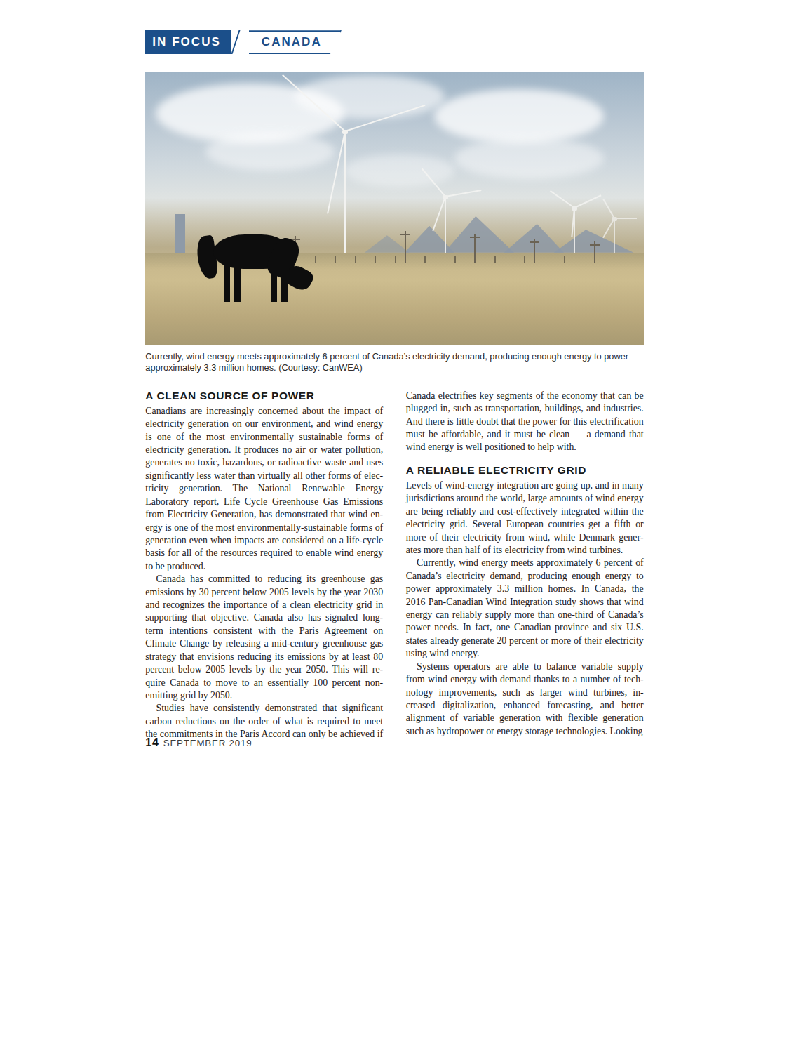IN FOCUS
CANADA
Currently, wind energy meets approximately 6 percent of Canada’s electricity demand, producing enough energy to power approximately 3.3 million homes. (Courtesy: CanWEA)
A CLEAN SOURCE OF POWER
Canadians are increasingly concerned about the impact of electricity generation on our environment, and wind energy is one of the most environmentally sustainable forms of electricity generation. It produces no air or water pollution, generates no toxic, hazardous, or radioactive waste and uses significantly less water than virtually all other forms of electricity generation. The National Renewable Energy Laboratory report, Life Cycle Greenhouse Gas Emissions from Electricity Generation, has demonstrated that wind energy is one of the most environmentally-sustainable forms of generation even when impacts are considered on a life-cycle basis for all of the resources required to enable wind energy to be produced.
Canada has committed to reducing its greenhouse gas emissions by 30 percent below 2005 levels by the year 2030 and recognizes the importance of a clean electricity grid in supporting that objective. Canada also has signaled long-term intentions consistent with the Paris Agreement on Climate Change by releasing a mid-century greenhouse gas strategy that envisions reducing its emissions by at least 80 percent below 2005 levels by the year 2050. This will require Canada to move to an essentially 100 percent non-emitting grid by 2050.
Studies have consistently demonstrated that significant carbon reductions on the order of what is required to meet the commitments in the Paris Accord can only be achieved if Canada electrifies key segments of the economy that can be plugged in, such as transportation, buildings, and industries. And there is little doubt that the power for this electrification must be affordable, and it must be clean — a demand that wind energy is well positioned to help with.
A RELIABLE ELECTRICITY GRID
Levels of wind-energy integration are going up, and in many jurisdictions around the world, large amounts of wind energy are being reliably and cost-effectively integrated within the electricity grid. Several European countries get a fifth or more of their electricity from wind, while Denmark generates more than half of its electricity from wind turbines.
Currently, wind energy meets approximately 6 percent of Canada’s electricity demand, producing enough energy to power approximately 3.3 million homes. In Canada, the 2016 Pan-Canadian Wind Integration study shows that wind energy can reliably supply more than one-third of Canada’s power needs. In fact, one Canadian province and six U.S. states already generate 20 percent or more of their electricity using wind energy.
Systems operators are able to balance variable supply from wind energy with demand thanks to a number of technology improvements, such as larger wind turbines, increased digitalization, enhanced forecasting, and better alignment of variable generation with flexible generation such as hydropower or energy storage technologies. Looking
14 SEPTEMBER 2019